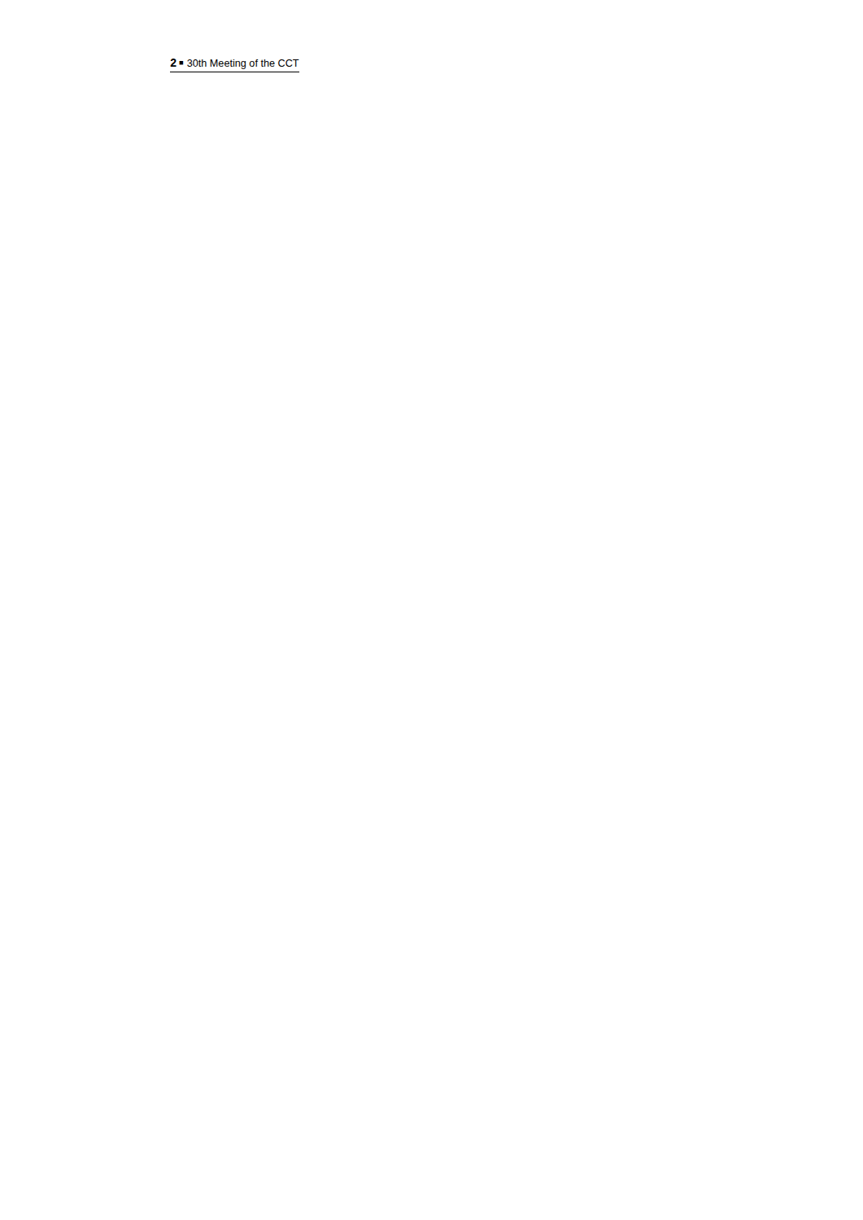2■30th Meeting of the CCT